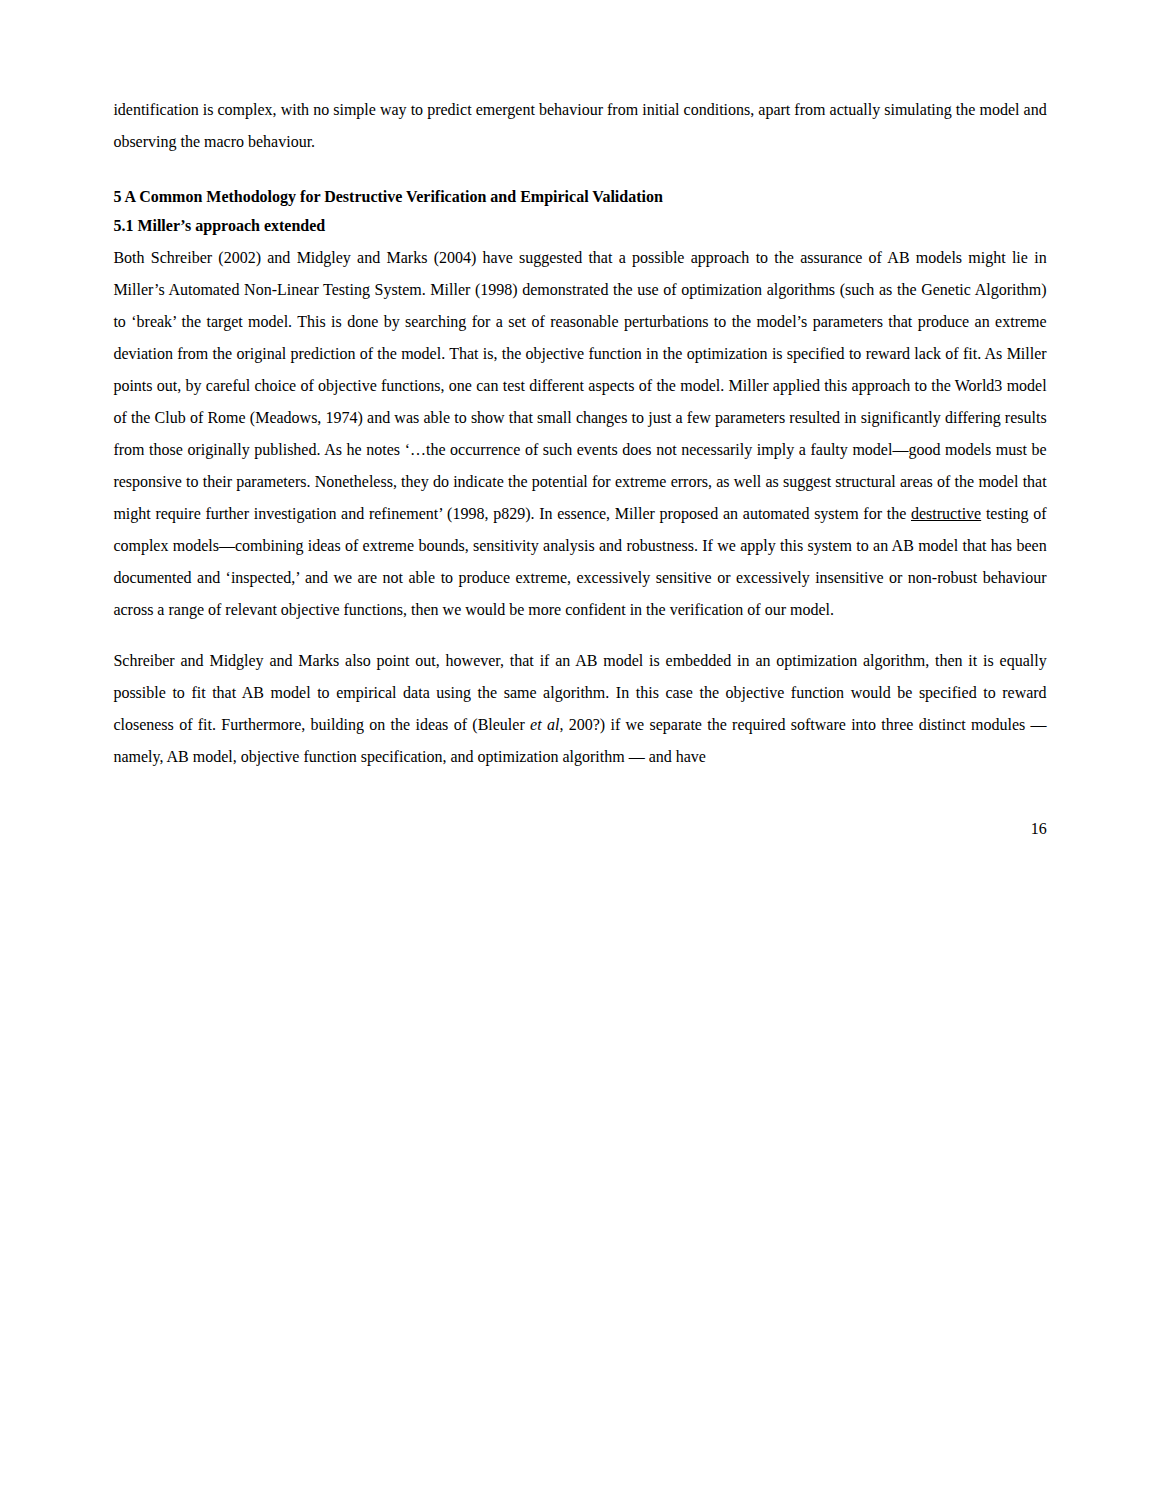identification is complex, with no simple way to predict emergent behaviour from initial conditions, apart from actually simulating the model and observing the macro behaviour.
5 A Common Methodology for Destructive Verification and Empirical Validation
5.1 Miller’s approach extended
Both Schreiber (2002) and Midgley and Marks (2004) have suggested that a possible approach to the assurance of AB models might lie in Miller’s Automated Non-Linear Testing System. Miller (1998) demonstrated the use of optimization algorithms (such as the Genetic Algorithm) to ‘break’ the target model. This is done by searching for a set of reasonable perturbations to the model’s parameters that produce an extreme deviation from the original prediction of the model. That is, the objective function in the optimization is specified to reward lack of fit. As Miller points out, by careful choice of objective functions, one can test different aspects of the model. Miller applied this approach to the World3 model of the Club of Rome (Meadows, 1974) and was able to show that small changes to just a few parameters resulted in significantly differing results from those originally published. As he notes ‘…the occurrence of such events does not necessarily imply a faulty model—good models must be responsive to their parameters. Nonetheless, they do indicate the potential for extreme errors, as well as suggest structural areas of the model that might require further investigation and refinement’ (1998, p829). In essence, Miller proposed an automated system for the destructive testing of complex models—combining ideas of extreme bounds, sensitivity analysis and robustness. If we apply this system to an AB model that has been documented and ‘inspected,’ and we are not able to produce extreme, excessively sensitive or excessively insensitive or non-robust behaviour across a range of relevant objective functions, then we would be more confident in the verification of our model.
Schreiber and Midgley and Marks also point out, however, that if an AB model is embedded in an optimization algorithm, then it is equally possible to fit that AB model to empirical data using the same algorithm. In this case the objective function would be specified to reward closeness of fit. Furthermore, building on the ideas of (Bleuler et al, 200?) if we separate the required software into three distinct modules — namely, AB model, objective function specification, and optimization algorithm — and have
16